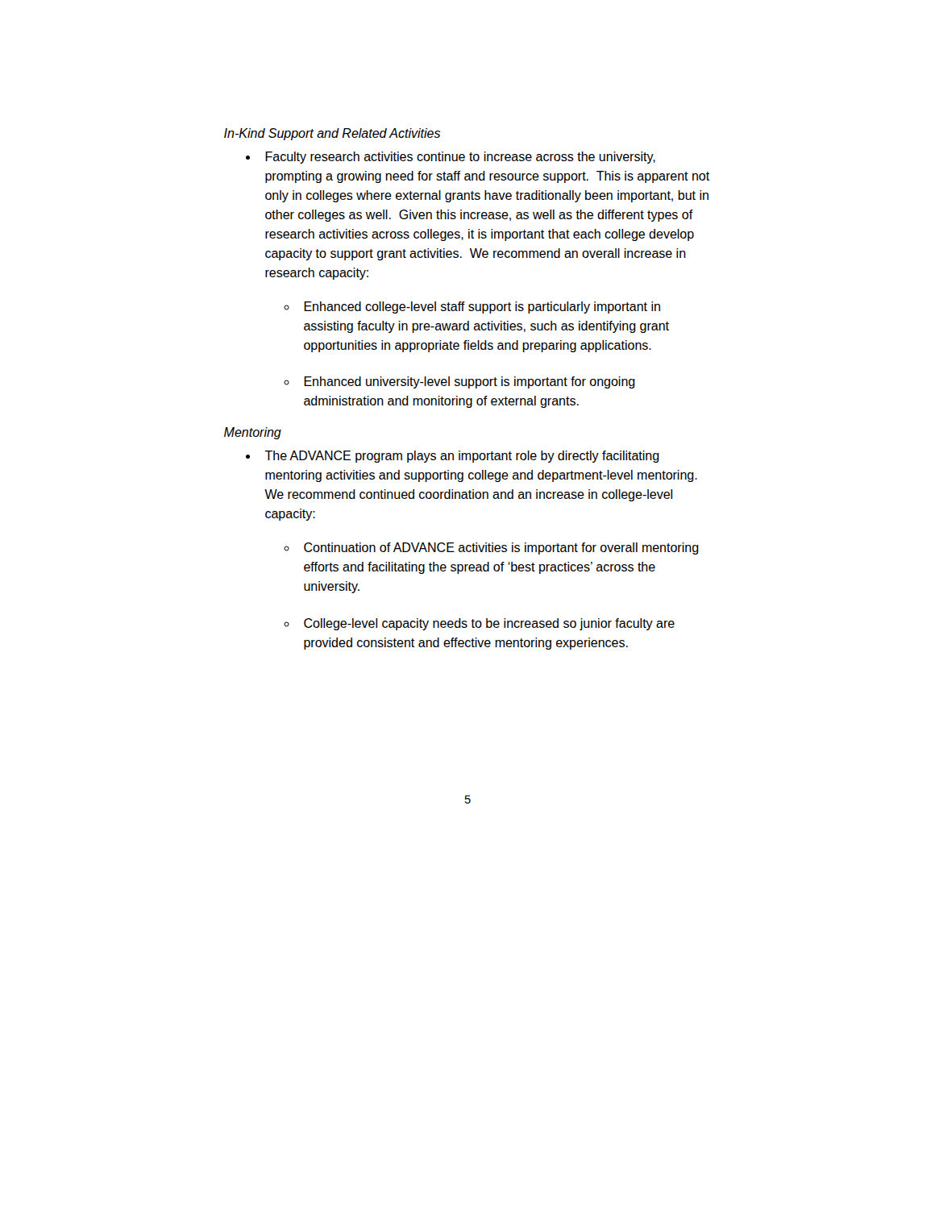In-Kind Support and Related Activities
Faculty research activities continue to increase across the university, prompting a growing need for staff and resource support. This is apparent not only in colleges where external grants have traditionally been important, but in other colleges as well. Given this increase, as well as the different types of research activities across colleges, it is important that each college develop capacity to support grant activities. We recommend an overall increase in research capacity:
Enhanced college-level staff support is particularly important in assisting faculty in pre-award activities, such as identifying grant opportunities in appropriate fields and preparing applications.
Enhanced university-level support is important for ongoing administration and monitoring of external grants.
Mentoring
The ADVANCE program plays an important role by directly facilitating mentoring activities and supporting college and department-level mentoring. We recommend continued coordination and an increase in college-level capacity:
Continuation of ADVANCE activities is important for overall mentoring efforts and facilitating the spread of ‘best practices’ across the university.
College-level capacity needs to be increased so junior faculty are provided consistent and effective mentoring experiences.
5